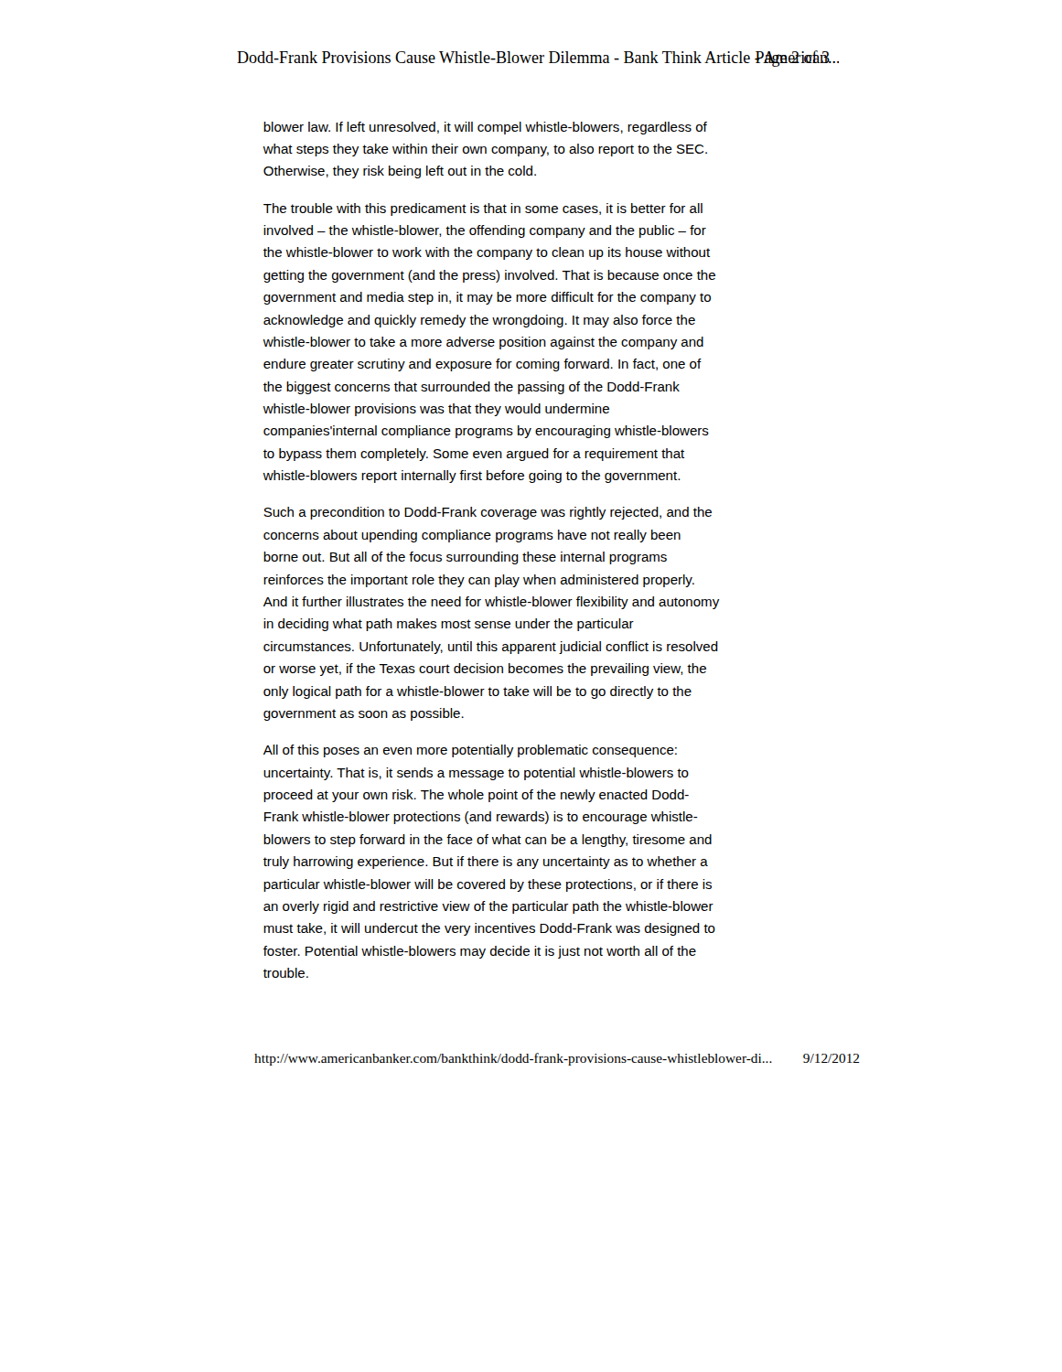Page 2 of 3 Dodd-Frank Provisions Cause Whistle-Blower Dilemma - Bank Think Article - American...
blower law. If left unresolved, it will compel whistle-blowers, regardless of what steps they take within their own company, to also report to the SEC. Otherwise, they risk being left out in the cold.
The trouble with this predicament is that in some cases, it is better for all involved – the whistle-blower, the offending company and the public – for the whistle-blower to work with the company to clean up its house without getting the government (and the press) involved. That is because once the government and media step in, it may be more difficult for the company to acknowledge and quickly remedy the wrongdoing. It may also force the whistle-blower to take a more adverse position against the company and endure greater scrutiny and exposure for coming forward. In fact, one of the biggest concerns that surrounded the passing of the Dodd-Frank whistle-blower provisions was that they would undermine companies'internal compliance programs by encouraging whistle-blowers to bypass them completely. Some even argued for a requirement that whistle-blowers report internally first before going to the government.
Such a precondition to Dodd-Frank coverage was rightly rejected, and the concerns about upending compliance programs have not really been borne out. But all of the focus surrounding these internal programs reinforces the important role they can play when administered properly. And it further illustrates the need for whistle-blower flexibility and autonomy in deciding what path makes most sense under the particular circumstances. Unfortunately, until this apparent judicial conflict is resolved or worse yet, if the Texas court decision becomes the prevailing view, the only logical path for a whistle-blower to take will be to go directly to the government as soon as possible.
All of this poses an even more potentially problematic consequence: uncertainty. That is, it sends a message to potential whistle-blowers to proceed at your own risk. The whole point of the newly enacted Dodd-Frank whistle-blower protections (and rewards) is to encourage whistle-blowers to step forward in the face of what can be a lengthy, tiresome and truly harrowing experience. But if there is any uncertainty as to whether a particular whistle-blower will be covered by these protections, or if there is an overly rigid and restrictive view of the particular path the whistle-blower must take, it will undercut the very incentives Dodd-Frank was designed to foster. Potential whistle-blowers may decide it is just not worth all of the trouble.
http://www.americanbanker.com/bankthink/dodd-frank-provisions-cause-whistleblower-di...9/12/2012